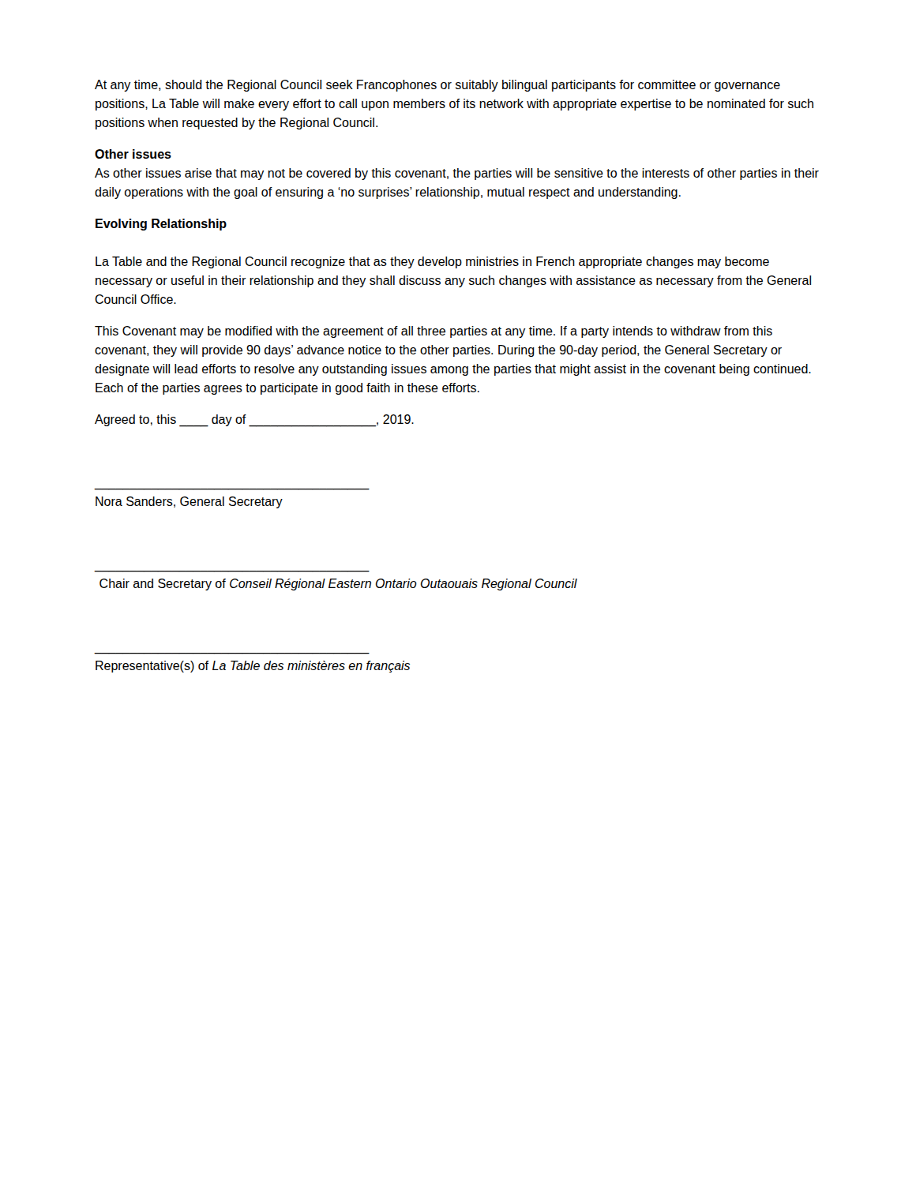At any time, should the Regional Council seek Francophones or suitably bilingual participants for committee or governance positions, La Table will make every effort to call upon members of its network with appropriate expertise to be nominated for such positions when requested by the Regional Council.
Other issues
As other issues arise that may not be covered by this covenant, the parties will be sensitive to the interests of other parties in their daily operations with the goal of ensuring a ‘no surprises’ relationship, mutual respect and understanding.
Evolving Relationship
La Table and the Regional Council recognize that as they develop ministries in French appropriate changes may become necessary or useful in their relationship and they shall discuss any such changes with assistance as necessary from the General Council Office.
This Covenant may be modified with the agreement of all three parties at any time. If a party intends to withdraw from this covenant, they will provide 90 days’ advance notice to the other parties. During the 90-day period, the General Secretary or designate will lead efforts to resolve any outstanding issues among the parties that might assist in the covenant being continued. Each of the parties agrees to participate in good faith in these efforts.
Agreed to, this ____ day of __________________, 2019.
_______________________________________
Nora Sanders, General Secretary
_______________________________________
Chair and Secretary of Conseil Régional Eastern Ontario Outaouais Regional Council
_______________________________________
Representative(s) of La Table des ministères en français